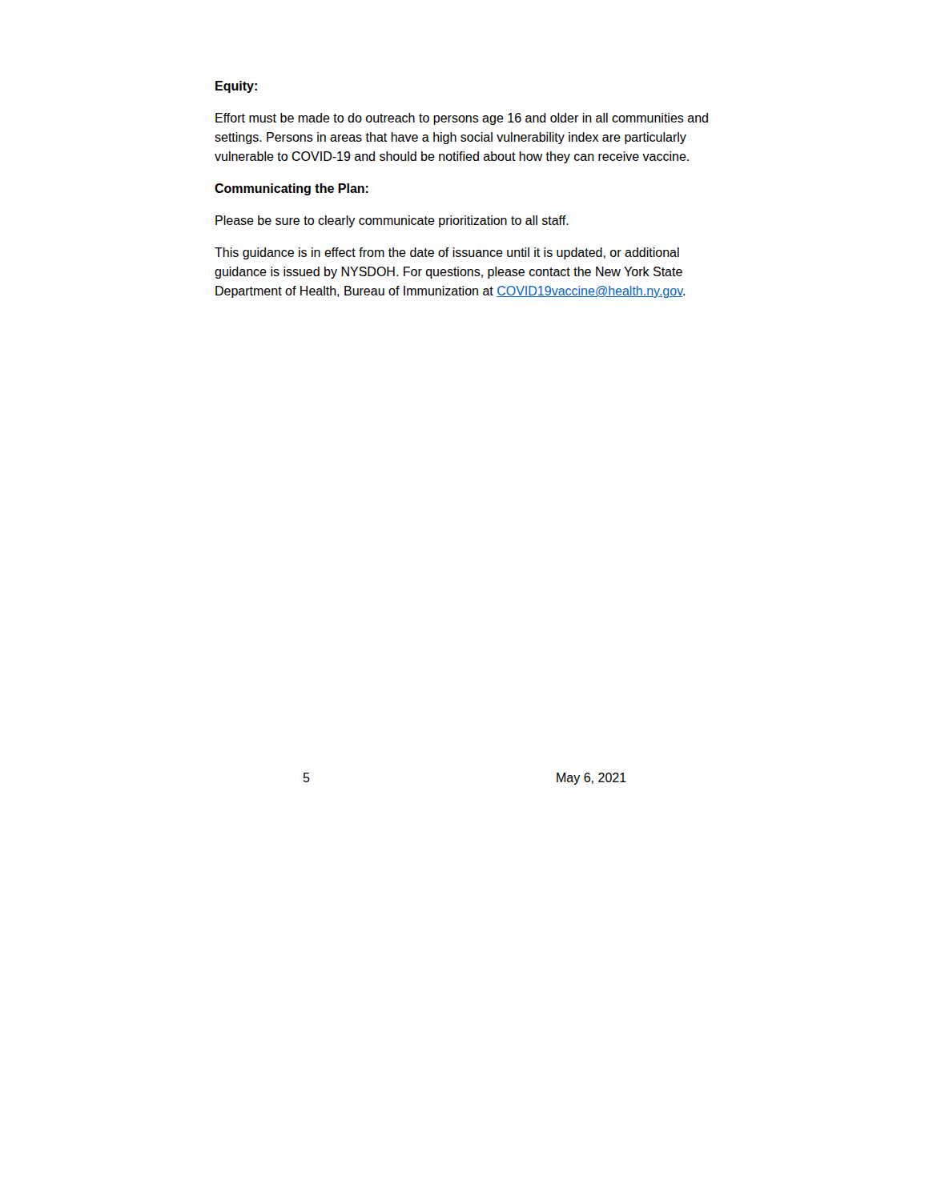Equity:
Effort must be made to do outreach to persons age 16 and older in all communities and settings. Persons in areas that have a high social vulnerability index are particularly vulnerable to COVID-19 and should be notified about how they can receive vaccine.
Communicating the Plan:
Please be sure to clearly communicate prioritization to all staff.
This guidance is in effect from the date of issuance until it is updated, or additional guidance is issued by NYSDOH. For questions, please contact the New York State Department of Health, Bureau of Immunization at COVID19vaccine@health.ny.gov.
5 May 6, 2021